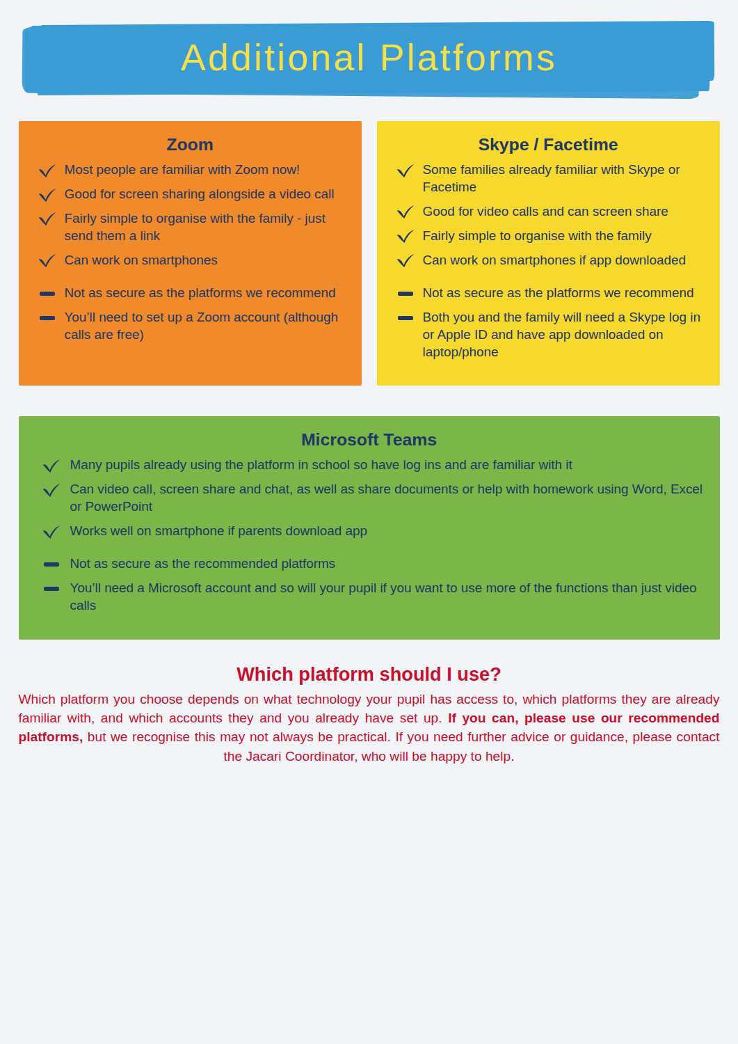Additional Platforms
Zoom
Most people are familiar with Zoom now!
Good for screen sharing alongside a video call
Fairly simple to organise with the family - just send them a link
Can work on smartphones
Not as secure as the platforms we recommend
You’ll need to set up a Zoom account (although calls are free)
Skype / Facetime
Some families already familiar with Skype or Facetime
Good for video calls and can screen share
Fairly simple to organise with the family
Can work on smartphones if app downloaded
Not as secure as the platforms we recommend
Both you and the family will need a Skype log in or Apple ID and have app downloaded on laptop/phone
Microsoft Teams
Many pupils already using the platform in school so have log ins and are familiar with it
Can video call, screen share and chat, as well as share documents or help with homework using Word, Excel or PowerPoint
Works well on smartphone if parents download app
Not as secure as the recommended platforms
You’ll need a Microsoft account and so will your pupil if you want to use more of the functions than just video calls
Which platform should I use?
Which platform you choose depends on what technology your pupil has access to, which platforms they are already familiar with, and which accounts they and you already have set up. If you can, please use our recommended platforms, but we recognise this may not always be practical. If you need further advice or guidance, please contact the Jacari Coordinator, who will be happy to help.